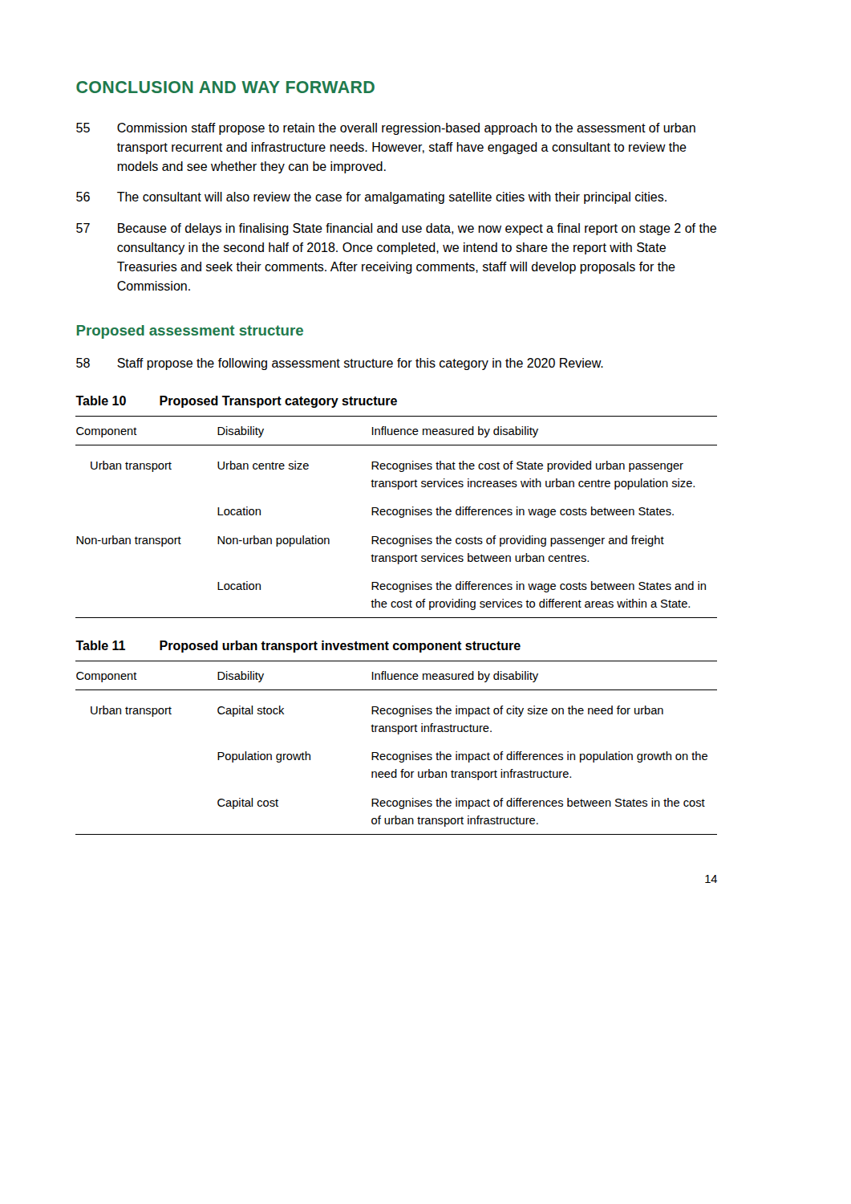CONCLUSION AND WAY FORWARD
55
Commission staff propose to retain the overall regression-based approach to the assessment of urban transport recurrent and infrastructure needs. However, staff have engaged a consultant to review the models and see whether they can be improved.
56
The consultant will also review the case for amalgamating satellite cities with their principal cities.
57
Because of delays in finalising State financial and use data, we now expect a final report on stage 2 of the consultancy in the second half of 2018. Once completed, we intend to share the report with State Treasuries and seek their comments. After receiving comments, staff will develop proposals for the Commission.
Proposed assessment structure
58
Staff propose the following assessment structure for this category in the 2020 Review.
Table 10
Proposed Transport category structure
| Component | Disability | Influence measured by disability |
| --- | --- | --- |
| Urban transport | Urban centre size | Recognises that the cost of State provided urban passenger transport services increases with urban centre population size. |
| | Location | Recognises the differences in wage costs between States. |
| Non-urban transport | Non-urban population | Recognises the costs of providing passenger and freight transport services between urban centres. |
| | Location | Recognises the differences in wage costs between States and in the cost of providing services to different areas within a State. |
Table 11
Proposed urban transport investment component structure
| Component | Disability | Influence measured by disability |
| --- | --- | --- |
| Urban transport | Capital stock | Recognises the impact of city size on the need for urban transport infrastructure. |
| | Population growth | Recognises the impact of differences in population growth on the need for urban transport infrastructure. |
| | Capital cost | Recognises the impact of differences between States in the cost of urban transport infrastructure. |
14